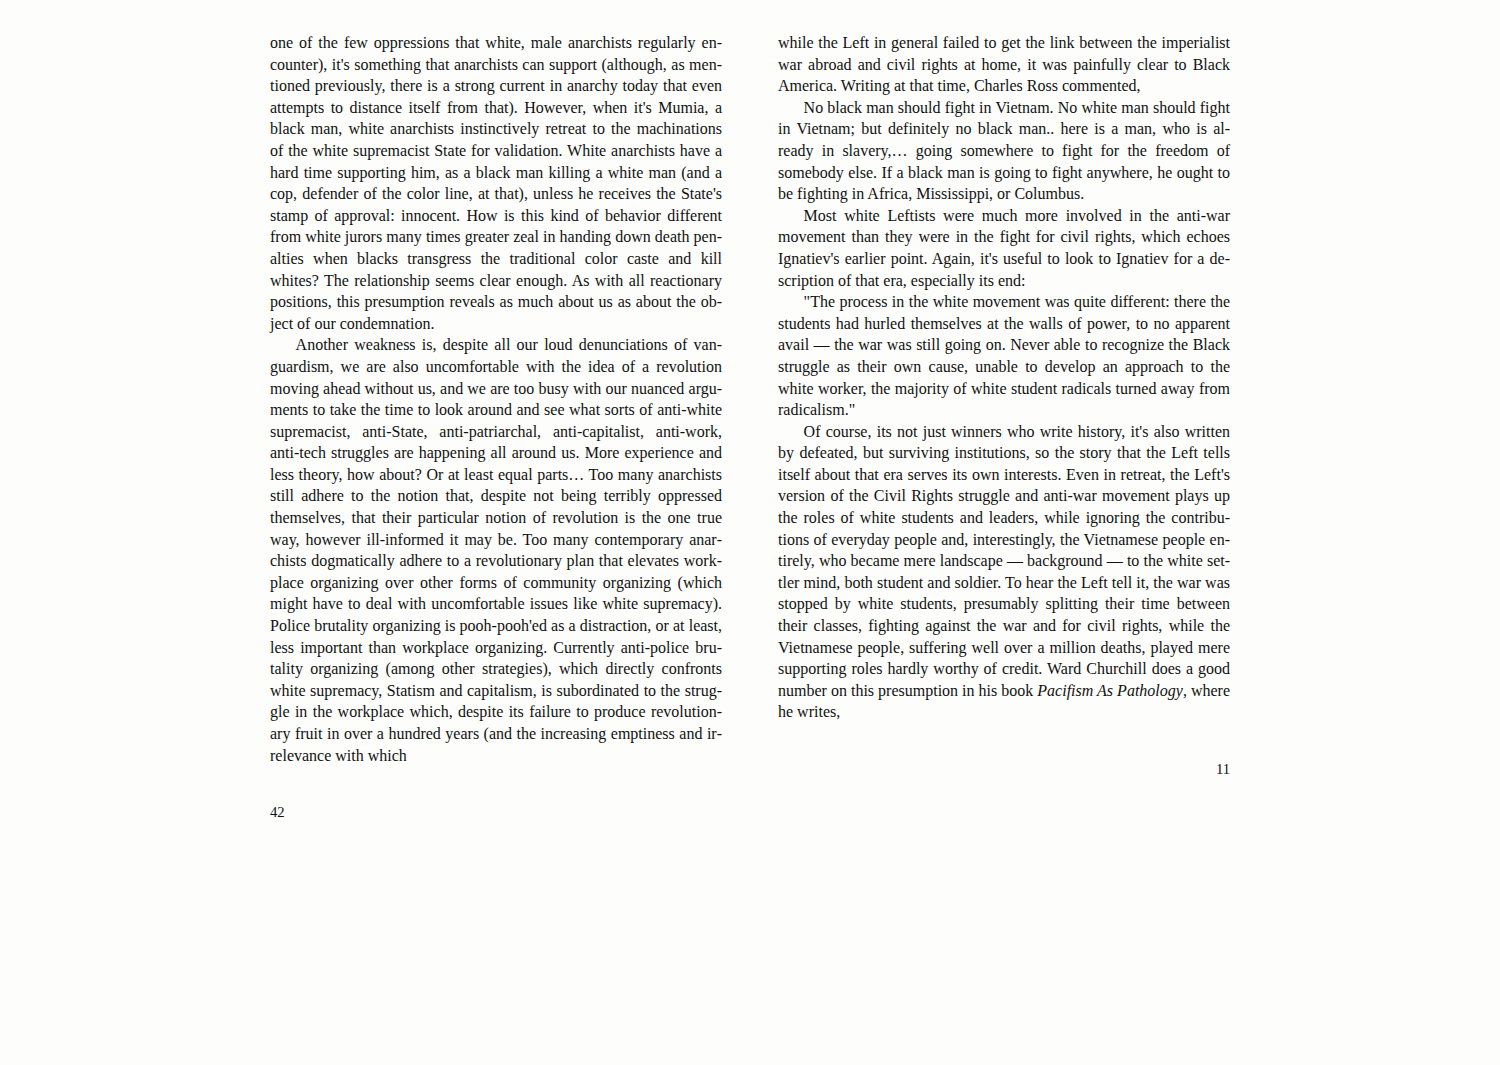one of the few oppressions that white, male anarchists regularly encounter), it's something that anarchists can support (although, as mentioned previously, there is a strong current in anarchy today that even attempts to distance itself from that). However, when it's Mumia, a black man, white anarchists instinctively retreat to the machinations of the white supremacist State for validation. White anarchists have a hard time supporting him, as a black man killing a white man (and a cop, defender of the color line, at that), unless he receives the State's stamp of approval: innocent. How is this kind of behavior different from white jurors many times greater zeal in handing down death penalties when blacks transgress the traditional color caste and kill whites? The relationship seems clear enough. As with all reactionary positions, this presumption reveals as much about us as about the object of our condemnation.
Another weakness is, despite all our loud denunciations of vanguardism, we are also uncomfortable with the idea of a revolution moving ahead without us, and we are too busy with our nuanced arguments to take the time to look around and see what sorts of anti-white supremacist, anti-State, anti-patriarchal, anti-capitalist, anti-work, anti-tech struggles are happening all around us. More experience and less theory, how about? Or at least equal parts… Too many anarchists still adhere to the notion that, despite not being terribly oppressed themselves, that their particular notion of revolution is the one true way, however ill-informed it may be. Too many contemporary anarchists dogmatically adhere to a revolutionary plan that elevates workplace organizing over other forms of community organizing (which might have to deal with uncomfortable issues like white supremacy). Police brutality organizing is pooh-pooh'ed as a distraction, or at least, less important than workplace organizing. Currently anti-police brutality organizing (among other strategies), which directly confronts white supremacy, Statism and capitalism, is subordinated to the struggle in the workplace which, despite its failure to produce revolutionary fruit in over a hundred years (and the increasing emptiness and irrelevance with which
42
while the Left in general failed to get the link between the imperialist war abroad and civil rights at home, it was painfully clear to Black America. Writing at that time, Charles Ross commented,
No black man should fight in Vietnam. No white man should fight in Vietnam; but definitely no black man.. here is a man, who is already in slavery,… going somewhere to fight for the freedom of somebody else. If a black man is going to fight anywhere, he ought to be fighting in Africa, Mississippi, or Columbus.
Most white Leftists were much more involved in the anti-war movement than they were in the fight for civil rights, which echoes Ignatiev's earlier point. Again, it's useful to look to Ignatiev for a description of that era, especially its end:
"The process in the white movement was quite different: there the students had hurled themselves at the walls of power, to no apparent avail — the war was still going on. Never able to recognize the Black struggle as their own cause, unable to develop an approach to the white worker, the majority of white student radicals turned away from radicalism."
Of course, its not just winners who write history, it's also written by defeated, but surviving institutions, so the story that the Left tells itself about that era serves its own interests. Even in retreat, the Left's version of the Civil Rights struggle and anti-war movement plays up the roles of white students and leaders, while ignoring the contributions of everyday people and, interestingly, the Vietnamese people entirely, who became mere landscape — background — to the white settler mind, both student and soldier. To hear the Left tell it, the war was stopped by white students, presumably splitting their time between their classes, fighting against the war and for civil rights, while the Vietnamese people, suffering well over a million deaths, played mere supporting roles hardly worthy of credit. Ward Churchill does a good number on this presumption in his book Pacifism As Pathology, where he writes,
11